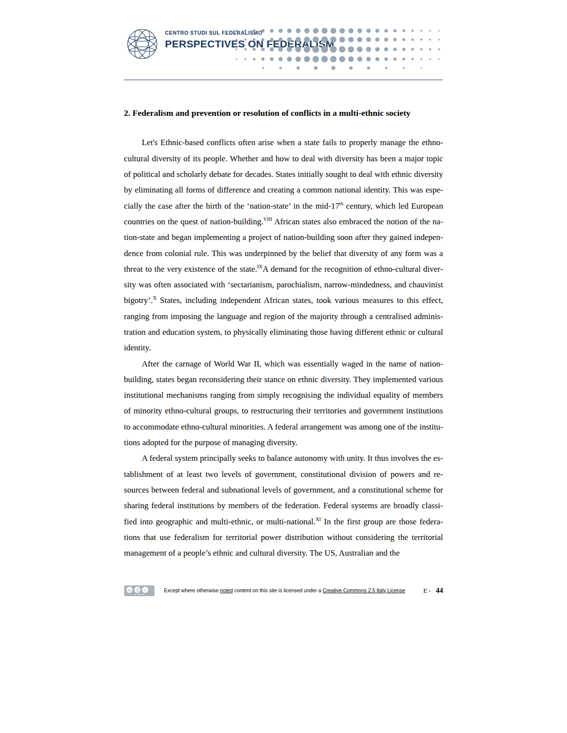CENTRO STUDI SUL FEDERALISMO
PERSPECTIVES ON FEDERALISM
2. Federalism and prevention or resolution of conflicts in a multi-ethnic society
Let's Ethnic-based conflicts often arise when a state fails to properly manage the ethno-cultural diversity of its people. Whether and how to deal with diversity has been a major topic of political and scholarly debate for decades. States initially sought to deal with ethnic diversity by eliminating all forms of difference and creating a common national identity. This was especially the case after the birth of the ‘nation-state’ in the mid-17th century, which led European countries on the quest of nation-building.VIII African states also embraced the notion of the nation-state and began implementing a project of nation-building soon after they gained independence from colonial rule. This was underpinned by the belief that diversity of any form was a threat to the very existence of the state.IXA demand for the recognition of ethno-cultural diversity was often associated with ‘sectarianism, parochialism, narrow-mindedness, and chauvinist bigotry’.X States, including independent African states, took various measures to this effect, ranging from imposing the language and region of the majority through a centralised administration and education system, to physically eliminating those having different ethnic or cultural identity.
After the carnage of World War II, which was essentially waged in the name of nation-building, states began reconsidering their stance on ethnic diversity. They implemented various institutional mechanisms ranging from simply recognising the individual equality of members of minority ethno-cultural groups, to restructuring their territories and government institutions to accommodate ethno-cultural minorities. A federal arrangement was among one of the institutions adopted for the purpose of managing diversity.
A federal system principally seeks to balance autonomy with unity. It thus involves the establishment of at least two levels of government, constitutional division of powers and resources between federal and subnational levels of government, and a constitutional scheme for sharing federal institutions by members of the federation. Federal systems are broadly classified into geographic and multi-ethnic, or multi-national.XI In the first group are those federations that use federalism for territorial power distribution without considering the territorial management of a people’s ethnic and cultural diversity. The US, Australian and the
cc ⓘ = BY NC ND
Except where otherwise noted content on this site is licensed under a Creative Commons 2.5 Italy License
E -44